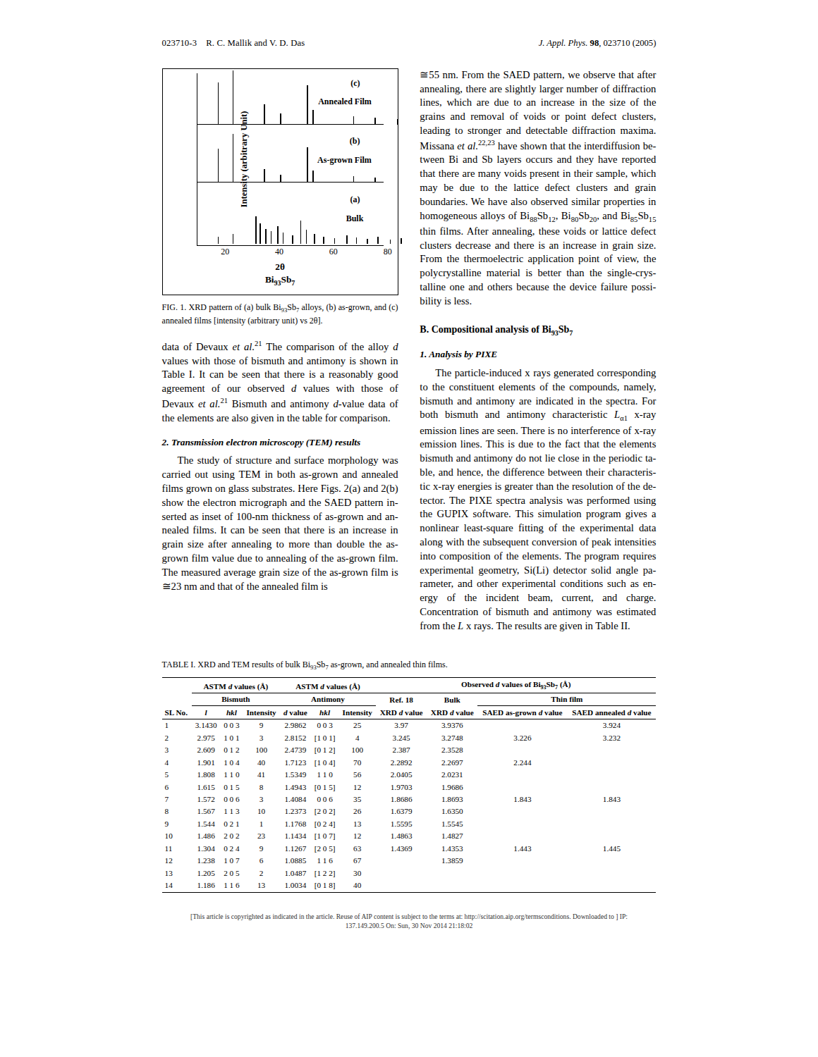023710-3 R. C. Mallik and V. D. Das
J. Appl. Phys. 98, 023710 (2005)
Intensity (arbitrary Unit)
(c)
Annealed Film
(b)
As-grown Film
(a)
Bulk
20 40 60 80
2θ
Bi93 Sb7
FIG. 1. XRD pattern of (a) bulk Bi93 Sb7 alloys, (b) as-grown, and (c) annealed films [intensity (arbitrary unit) vs 2θ].
data of Devaux et al. 21 The comparison of the alloy d values with those of bismuth and antimony is shown in Table I. It can be seen that there is a reasonably good agreement of our observed d values with those of Devaux et al. 21 Bismuth and antimony d-value data of the elements are also given in the table for comparison.
2. Transmission electron microscopy (TEM) results
The study of structure and surface morphology was carried out using TEM in both as-grown and annealed films grown on glass substrates. Here Figs. 2(a) and 2(b) show the electron micrograph and the SAED pattern inserted as inset of 100-nm thickness of as-grown and annealed films. It can be seen that there is an increase in grain size after annealing to more than double the as-grown film value due to annealing of the as-grown film. The measured average grain size of the as-grown film is ≅23 nm and that of the annealed film is
≅55 nm. From the SAED pattern, we observe that after annealing, there are slightly larger number of diffraction lines, which are due to an increase in the size of the grains and removal of voids or point defect clusters, leading to stronger and detectable diffraction maxima. Missana et al. 22,23 have shown that the interdiffusion between Bi and Sb layers occurs and they have reported that there are many voids present in their sample, which may be due to the lattice defect clusters and grain boundaries. We have also observed similar properties in homogeneous alloys of Bi88 Sb12, Bi80 Sb20, and Bi85 Sb15 thin films. After annealing, these voids or lattice defect clusters decrease and there is an increase in grain size. From the thermoelectric application point of view, the polycrystalline material is better than the single-crystalline one and others because the device failure possibility is less.
B. Compositional analysis of Bi93 Sb7
1. Analysis by PIXE
The particle-induced x rays generated corresponding to the constituent elements of the compounds, namely, bismuth and antimony are indicated in the spectra. For both bismuth and antimony characteristic Lα1 x-ray emission lines are seen. There is no interference of x-ray emission lines. This is due to the fact that the elements bismuth and antimony do not lie close in the periodic table, and hence, the difference between their characteristic x-ray energies is greater than the resolution of the detector. The PIXE spectra analysis was performed using the GUPIX software. This simulation program gives a nonlinear least-square fitting of the experimental data along with the subsequent conversion of peak intensities into composition of the elements. The program requires experimental geometry, Si(Li) detector solid angle parameter, and other experimental conditions such as energy of the incident beam, current, and charge. Concentration of bismuth and antimony was estimated from the L x rays. The results are given in Table II.
TABLE I. XRD and TEM results of bulk Bi93 Sb7 as-grown, and annealed thin films.
| | ASTM d values (Å) | ASTM d values (Å) | Observed d values of Bi 93 Sb 7 (Å) |
| --- | --- | --- | --- |
| | Bismuth | Antimony | Ref. 18 | Bulk | Thin film |
| SL No. | l | hkl | Intensity | d value | hkl | Intensity | XRD d value | XRD d value | SAED as-grown d value | SAED annealed d value |
| 1 | 3.1430 | 0 0 3 | 9 | 2.9862 | 0 0 3 | 25 | 3.97 | 3.9376 | | 3.924 |
| 2 | 2.975 | 1 0 1 | 3 | 2.8152 | [1 0 1] | 4 | 3.245 | 3.2748 | 3.226 | 3.232 |
| 3 | 2.609 | 0 1 2 | 100 | 2.4739 | [0 1 2] | 100 | 2.387 | 2.3528 | | |
| 4 | 1.901 | 1 0 4 | 40 | 1.7123 | [1 0 4] | 70 | 2.2892 | 2.2697 | 2.244 | |
| 5 | 1.808 | 1 1 0 | 41 | 1.5349 | 1 1 0 | 56 | 2.0405 | 2.0231 | | |
| 6 | 1.615 | 0 1 5 | 8 | 1.4943 | [0 1 5] | 12 | 1.9703 | 1.9686 | | |
| 7 | 1.572 | 0 0 6 | 3 | 1.4084 | 0 0 6 | 35 | 1.8686 | 1.8693 | 1.843 | 1.843 |
| 8 | 1.567 | 1 1 3 | 10 | 1.2373 | [2 0 2] | 26 | 1.6379 | 1.6350 | | |
| 9 | 1.544 | 0 2 1 | 1 | 1.1768 | [0 2 4] | 13 | 1.5595 | 1.5545 | | |
| 10 | 1.486 | 2 0 2 | 23 | 1.1434 | [1 0 7] | 12 | 1.4863 | 1.4827 | | |
| 11 | 1.304 | 0 2 4 | 9 | 1.1267 | [2 0 5] | 63 | 1.4369 | 1.4353 | 1.443 | 1.445 |
| 12 | 1.238 | 1 0 7 | 6 | 1.0885 | 1 1 6 | 67 | | 1.3859 | | |
| 13 | 1.205 | 2 0 5 | 2 | 1.0487 | [1 2 2] | 30 | | | | |
| 14 | 1.186 | 1 1 6 | 13 | 1.0034 | [0 1 8] | 40 | | | | |
[This article is copyrighted as indicated in the article. Reuse of AIP content is subject to the terms at: http://scitation.aip.org/termsconditions. Downloaded to ] IP:
137.149.200.5 On: Sun, 30 Nov 2014 21:18:02